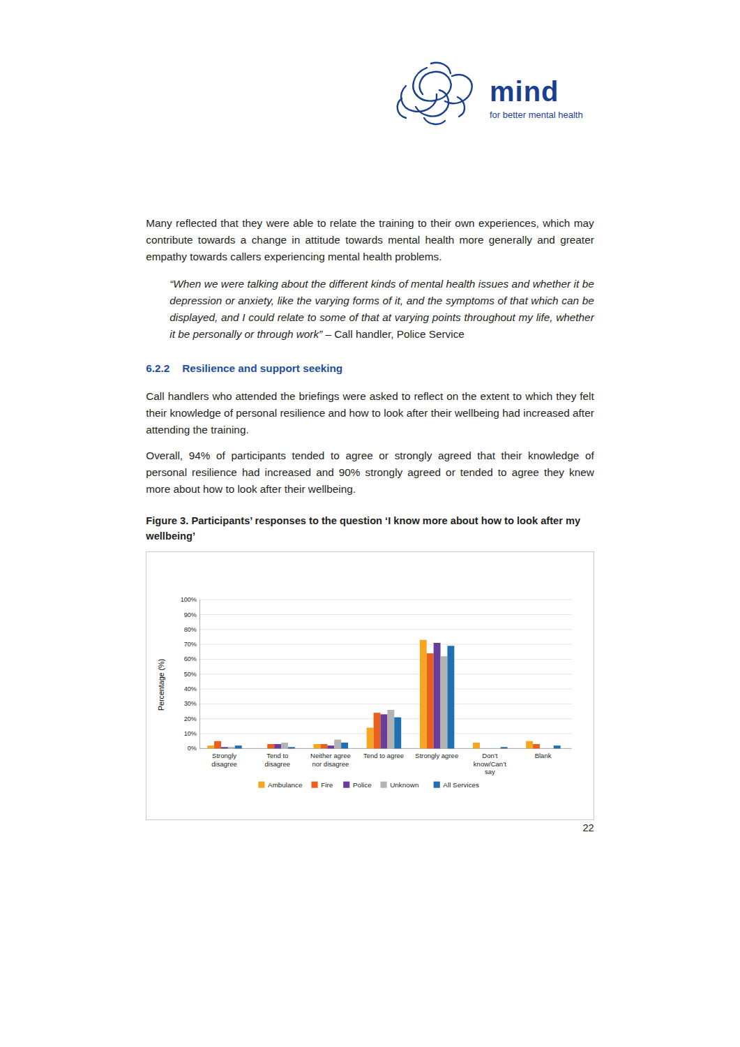mind for better mental health
Many reflected that they were able to relate the training to their own experiences, which may contribute towards a change in attitude towards mental health more generally and greater empathy towards callers experiencing mental health problems.
“When we were talking about the different kinds of mental health issues and whether it be depression or anxiety, like the varying forms of it, and the symptoms of that which can be displayed, and I could relate to some of that at varying points throughout my life, whether it be personally or through work” – Call handler, Police Service
6.2.2 Resilience and support seeking
Call handlers who attended the briefings were asked to reflect on the extent to which they felt their knowledge of personal resilience and how to look after their wellbeing had increased after attending the training.
Overall, 94% of participants tended to agree or strongly agreed that their knowledge of personal resilience had increased and 90% strongly agreed or tended to agree they knew more about how to look after their wellbeing.
Figure 3. Participants’ responses to the question ‘I know more about how to look after my wellbeing’
Percentage (%) 100% 90% 80% 70% 60% 50% 40% 30% 20% 10% 0% Category 1: Strongly disagree (Amb 2, Fire 5, Pol 1, Unk 1, All 2) Strongly disagree Tend to disagree Neither agree nor disagree Tend to agree Strongly agree Don’t know/Can’t say Blank Ambulance Fire Police Unknown All Services
22